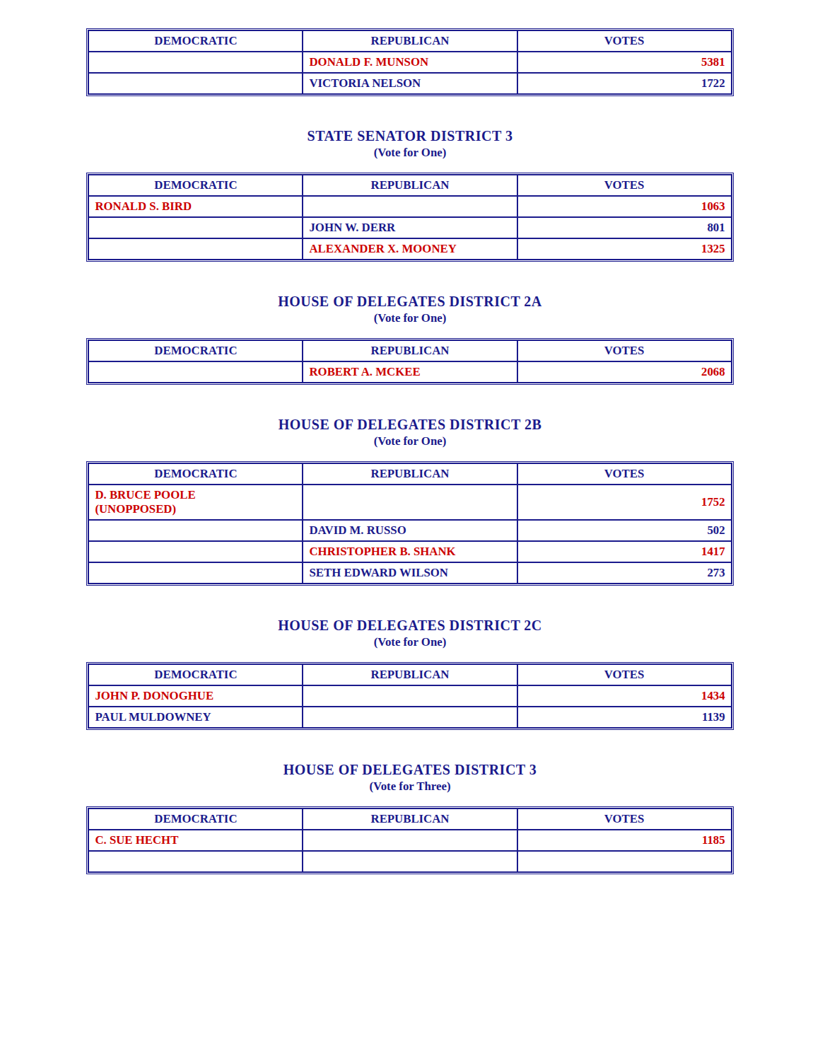| DEMOCRATIC | REPUBLICAN | VOTES |
| --- | --- | --- |
| | DONALD F. MUNSON | 5381 |
| | VICTORIA NELSON | 1722 |
STATE SENATOR DISTRICT 3
(Vote for One)
| DEMOCRATIC | REPUBLICAN | VOTES |
| --- | --- | --- |
| RONALD S. BIRD | | 1063 |
| | JOHN W. DERR | 801 |
| | ALEXANDER X. MOONEY | 1325 |
HOUSE OF DELEGATES DISTRICT 2A
(Vote for One)
| DEMOCRATIC | REPUBLICAN | VOTES |
| --- | --- | --- |
| | ROBERT A. MCKEE | 2068 |
HOUSE OF DELEGATES DISTRICT 2B
(Vote for One)
| DEMOCRATIC | REPUBLICAN | VOTES |
| --- | --- | --- |
| D. BRUCE POOLE (UNOPPOSED) | | 1752 |
| | DAVID M. RUSSO | 502 |
| | CHRISTOPHER B. SHANK | 1417 |
| | SETH EDWARD WILSON | 273 |
HOUSE OF DELEGATES DISTRICT 2C
(Vote for One)
| DEMOCRATIC | REPUBLICAN | VOTES |
| --- | --- | --- |
| JOHN P. DONOGHUE | | 1434 |
| PAUL MULDOWNEY | | 1139 |
HOUSE OF DELEGATES DISTRICT 3
(Vote for Three)
| DEMOCRATIC | REPUBLICAN | VOTES |
| --- | --- | --- |
| C. SUE HECHT | | 1185 |